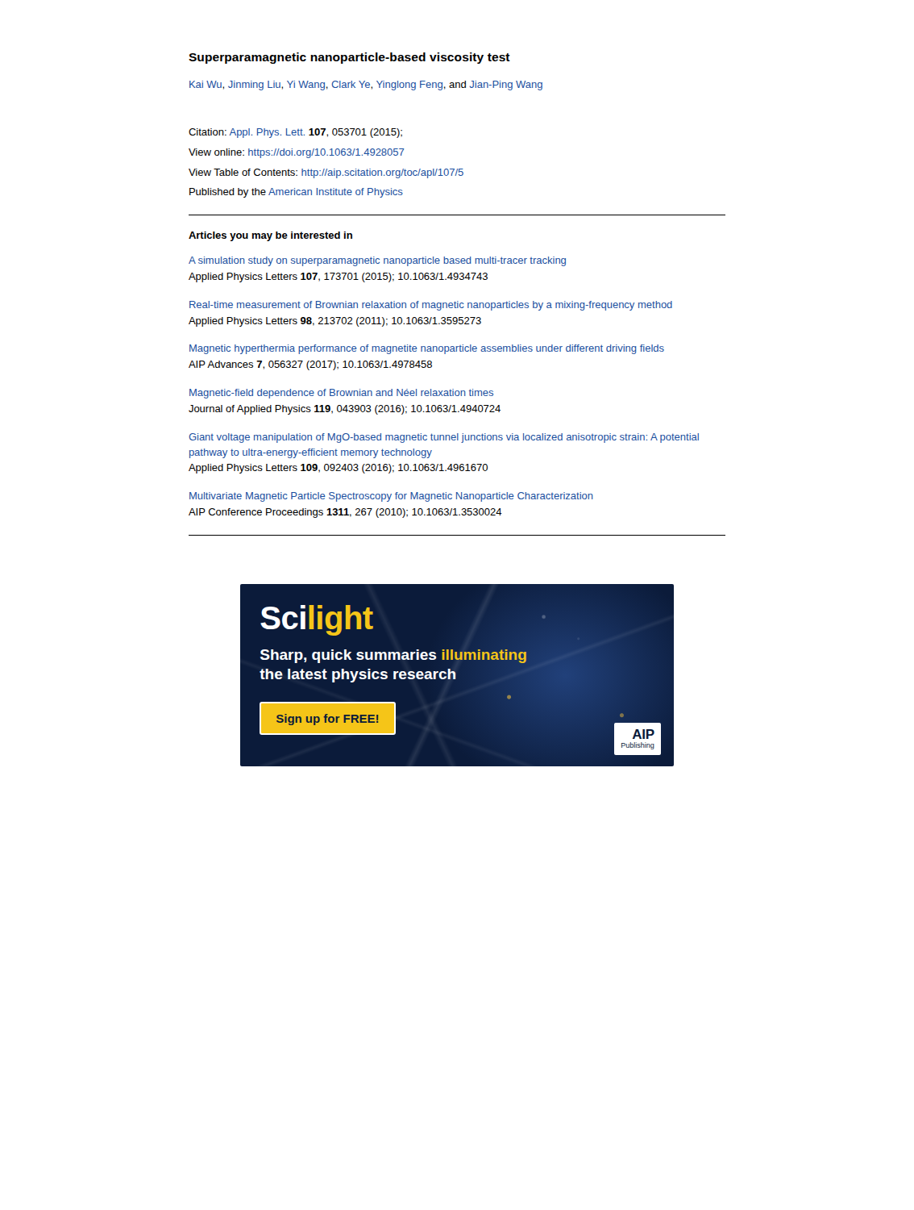Superparamagnetic nanoparticle-based viscosity test
Kai Wu, Jinming Liu, Yi Wang, Clark Ye, Yinglong Feng, and Jian-Ping Wang
Citation: Appl. Phys. Lett. 107, 053701 (2015);
View online: https://doi.org/10.1063/1.4928057
View Table of Contents: http://aip.scitation.org/toc/apl/107/5
Published by the American Institute of Physics
Articles you may be interested in
A simulation study on superparamagnetic nanoparticle based multi-tracer tracking Applied Physics Letters 107, 173701 (2015); 10.1063/1.4934743
Real-time measurement of Brownian relaxation of magnetic nanoparticles by a mixing-frequency method Applied Physics Letters 98, 213702 (2011); 10.1063/1.3595273
Magnetic hyperthermia performance of magnetite nanoparticle assemblies under different driving fields AIP Advances 7, 056327 (2017); 10.1063/1.4978458
Magnetic-field dependence of Brownian and Néel relaxation times Journal of Applied Physics 119, 043903 (2016); 10.1063/1.4940724
Giant voltage manipulation of MgO-based magnetic tunnel junctions via localized anisotropic strain: A potential pathway to ultra-energy-efficient memory technology Applied Physics Letters 109, 092403 (2016); 10.1063/1.4961670
Multivariate Magnetic Particle Spectroscopy for Magnetic Nanoparticle Characterization AIP Conference Proceedings 1311, 267 (2010); 10.1063/1.3530024
Sci light
Sharp, quick summaries illuminating
the latest physics research
Sign up for FREE!
AIP Publishing